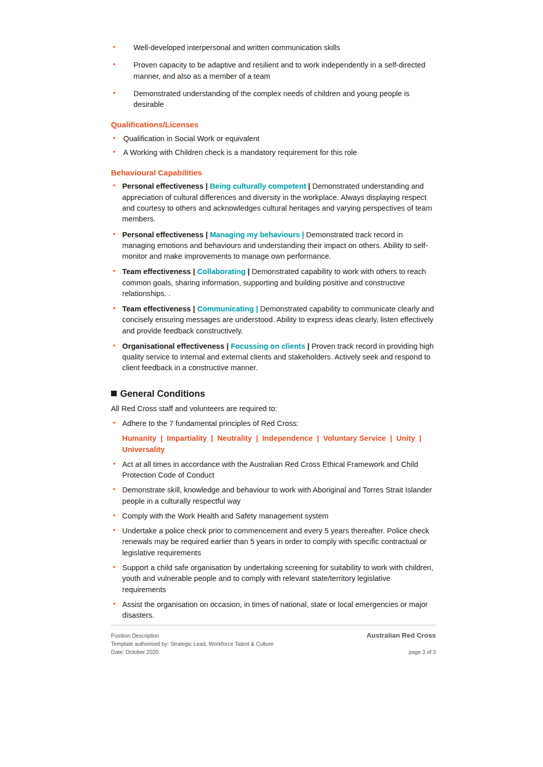Well-developed interpersonal and written communication skills
Proven capacity to be adaptive and resilient and to work independently in a self-directed manner, and also as a member of a team
Demonstrated understanding of the complex needs of children and young people is desirable
Qualifications/Licenses
Qualification in Social Work or equivalent
A Working with Children check is a mandatory requirement for this role
Behavioural Capabilities
Personal effectiveness | Being culturally competent | Demonstrated understanding and appreciation of cultural differences and diversity in the workplace. Always displaying respect and courtesy to others and acknowledges cultural heritages and varying perspectives of team members.
Personal effectiveness | Managing my behaviours | Demonstrated track record in managing emotions and behaviours and understanding their impact on others. Ability to self-monitor and make improvements to manage own performance.
Team effectiveness | Collaborating | Demonstrated capability to work with others to reach common goals, sharing information, supporting and building positive and constructive relationships. .
Team effectiveness | Communicating | Demonstrated capability to communicate clearly and concisely ensuring messages are understood. Ability to express ideas clearly, listen effectively and provide feedback constructively.
Organisational effectiveness | Focussing on clients | Proven track record in providing high quality service to internal and external clients and stakeholders. Actively seek and respond to client feedback in a constructive manner.
General Conditions
All Red Cross staff and volunteers are required to:
Adhere to the 7 fundamental principles of Red Cross:
Humanity | Impartiality | Neutrality | Independence | Voluntary Service | Unity | Universality
Act at all times in accordance with the Australian Red Cross Ethical Framework and Child Protection Code of Conduct
Demonstrate skill, knowledge and behaviour to work with Aboriginal and Torres Strait Islander people in a culturally respectful way
Comply with the Work Health and Safety management system
Undertake a police check prior to commencement and every 5 years thereafter. Police check renewals may be required earlier than 5 years in order to comply with specific contractual or legislative requirements
Support a child safe organisation by undertaking screening for suitability to work with children, youth and vulnerable people and to comply with relevant state/territory legislative requirements
Assist the organisation on occasion, in times of national, state or local emergencies or major disasters.
Position Description
Template authorised by: Strategic Lead, Workforce Talent & Culture
Date: October 2020
Australian Red Cross
page 3 of 3